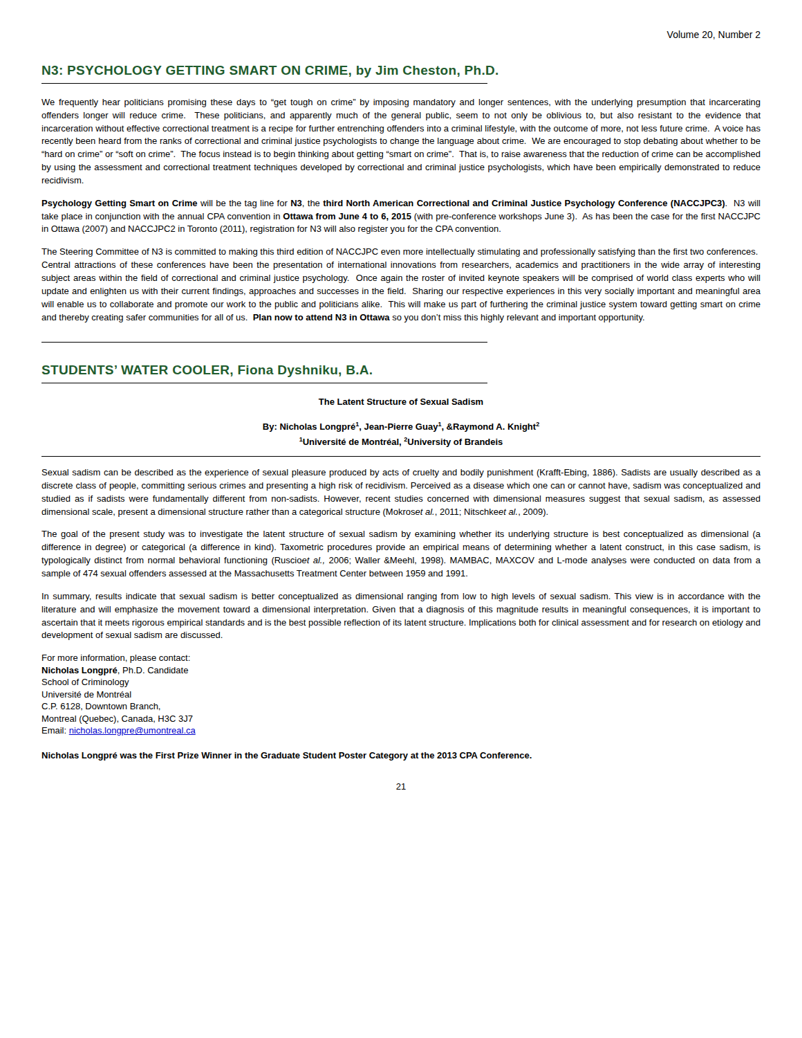Volume 20, Number 2
N3: PSYCHOLOGY GETTING SMART ON CRIME, by Jim Cheston, Ph.D.
We frequently hear politicians promising these days to “get tough on crime” by imposing mandatory and longer sentences, with the underlying presumption that incarcerating offenders longer will reduce crime. These politicians, and apparently much of the general public, seem to not only be oblivious to, but also resistant to the evidence that incarceration without effective correctional treatment is a recipe for further entrenching offenders into a criminal lifestyle, with the outcome of more, not less future crime. A voice has recently been heard from the ranks of correctional and criminal justice psychologists to change the language about crime. We are encouraged to stop debating about whether to be “hard on crime” or “soft on crime”. The focus instead is to begin thinking about getting “smart on crime”. That is, to raise awareness that the reduction of crime can be accomplished by using the assessment and correctional treatment techniques developed by correctional and criminal justice psychologists, which have been empirically demonstrated to reduce recidivism.
Psychology Getting Smart on Crime will be the tag line for N3, the third North American Correctional and Criminal Justice Psychology Conference (NACCJPC3). N3 will take place in conjunction with the annual CPA convention in Ottawa from June 4 to 6, 2015 (with pre-conference workshops June 3). As has been the case for the first NACCJPC in Ottawa (2007) and NACCJPC2 in Toronto (2011), registration for N3 will also register you for the CPA convention.
The Steering Committee of N3 is committed to making this third edition of NACCJPC even more intellectually stimulating and professionally satisfying than the first two conferences. Central attractions of these conferences have been the presentation of international innovations from researchers, academics and practitioners in the wide array of interesting subject areas within the field of correctional and criminal justice psychology. Once again the roster of invited keynote speakers will be comprised of world class experts who will update and enlighten us with their current findings, approaches and successes in the field. Sharing our respective experiences in this very socially important and meaningful area will enable us to collaborate and promote our work to the public and politicians alike. This will make us part of furthering the criminal justice system toward getting smart on crime and thereby creating safer communities for all of us. Plan now to attend N3 in Ottawa so you don’t miss this highly relevant and important opportunity.
STUDENTS’ WATER COOLER, Fiona Dyshniku, B.A.
The Latent Structure of Sexual Sadism
By: Nicholas Longpré1, Jean-Pierre Guay1, &Raymond A. Knight2
1Université de Montréal, 2University of Brandeis
Sexual sadism can be described as the experience of sexual pleasure produced by acts of cruelty and bodily punishment (Krafft-Ebing, 1886). Sadists are usually described as a discrete class of people, committing serious crimes and presenting a high risk of recidivism. Perceived as a disease which one can or cannot have, sadism was conceptualized and studied as if sadists were fundamentally different from non-sadists. However, recent studies concerned with dimensional measures suggest that sexual sadism, as assessed dimensional scale, present a dimensional structure rather than a categorical structure (Mokroset al., 2011; Nitschkeet al., 2009).
The goal of the present study was to investigate the latent structure of sexual sadism by examining whether its underlying structure is best conceptualized as dimensional (a difference in degree) or categorical (a difference in kind). Taxometric procedures provide an empirical means of determining whether a latent construct, in this case sadism, is typologically distinct from normal behavioral functioning (Ruscioet al., 2006; Waller &Meehl, 1998). MAMBAC, MAXCOV and L-mode analyses were conducted on data from a sample of 474 sexual offenders assessed at the Massachusetts Treatment Center between 1959 and 1991.
In summary, results indicate that sexual sadism is better conceptualized as dimensional ranging from low to high levels of sexual sadism. This view is in accordance with the literature and will emphasize the movement toward a dimensional interpretation. Given that a diagnosis of this magnitude results in meaningful consequences, it is important to ascertain that it meets rigorous empirical standards and is the best possible reflection of its latent structure. Implications both for clinical assessment and for research on etiology and development of sexual sadism are discussed.
For more information, please contact:
Nicholas Longpré, Ph.D. Candidate
School of Criminology
Université de Montréal
C.P. 6128, Downtown Branch,
Montreal (Quebec), Canada, H3C 3J7
Email: nicholas.longpre@umontreal.ca
Nicholas Longpré was the First Prize Winner in the Graduate Student Poster Category at the 2013 CPA Conference.
21